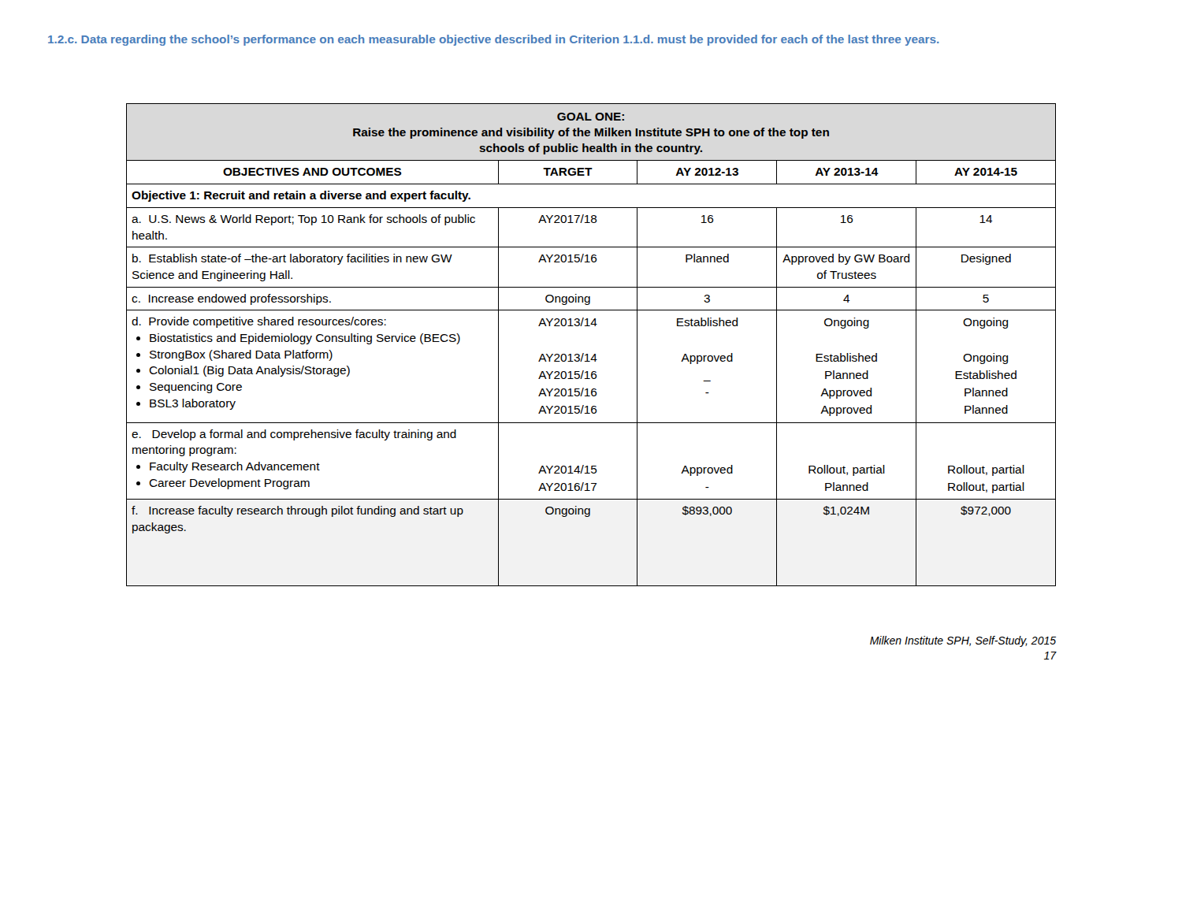1.2.c. Data regarding the school’s performance on each measurable objective described in Criterion 1.1.d. must be provided for each of the last three years.
| GOAL ONE: Raise the prominence and visibility of the Milken Institute SPH to one of the top ten schools of public health in the country. |
| OBJECTIVES AND OUTCOMES | TARGET | AY 2012-13 | AY 2013-14 | AY 2014-15 |
| Objective 1 : Recruit and retain a diverse and expert faculty. |
| a. U.S. News & World Report; Top 10 Rank for schools of public health. | AY2017/18 | 16 | 16 | 14 |
| b. Establish state-of –the-art laboratory facilities in new GW Science and Engineering Hall. | AY2015/16 | Planned | Approved by GW Board of Trustees | Designed |
| c. Increase endowed professorships. | Ongoing | 3 | 4 | 5 |
| d. Provide competitive shared resources/cores: Biostatistics and Epidemiology Consulting Service (BECS) StrongBox (Shared Data Platform) Colonial1 (Big Data Analysis/Storage) Sequencing Core BSL3 laboratory | AY2013/14 AY2013/14 AY2015/16 AY2015/16 AY2015/16 | Established Approved _ - | Ongoing Established Planned Approved Approved | Ongoing Ongoing Established Planned Planned |
| e. Develop a formal and comprehensive faculty training and mentoring program: Faculty Research Advancement Career Development Program | AY2014/15 AY2016/17 | Approved - | Rollout, partial Planned | Rollout, partial Rollout, partial |
| f. Increase faculty research through pilot funding and start up packages. | Ongoing | $893,000 | $1,024M | $972,000 |
Milken Institute SPH, Self-Study, 2015
17